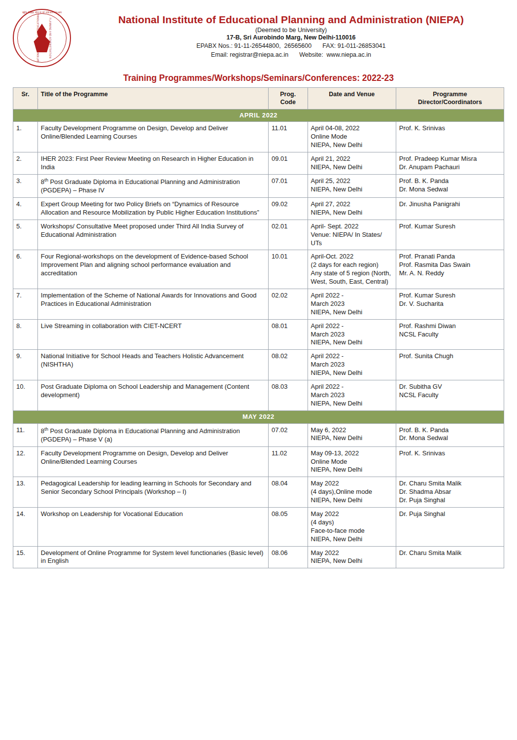राष्ट्रीय शैक्षिक योजना एवं प्रशासन संस्थान
NATIONAL INSTITUTE OF EDUCATIONAL
PLANNING AND ADMINISTRATION
National Institute of Educational Planning and Administration (NIEPA)
(Deemed to be University)
17-B, Sri Aurobindo Marg, New Delhi-110016
EPABX Nos.: 91-11-26544800, 26565600 FAX: 91-011-26853041
Email: registrar@niepa.ac.in Website: www.niepa.ac.in
Training Programmes/Workshops/Seminars/Conferences: 2022-23
| Sr. | Title of the Programme | Prog. Code | Date and Venue | Programme Director/Coordinators |
| --- | --- | --- | --- | --- |
| APRIL 2022 |
| 1. | Faculty Development Programme on Design, Develop and Deliver Online/Blended Learning Courses | 11.01 | April 04-08, 2022 Online Mode NIEPA, New Delhi | Prof. K. Srinivas |
| 2. | IHER 2023: First Peer Review Meeting on Research in Higher Education in India | 09.01 | April 21, 2022 NIEPA, New Delhi | Prof. Pradeep Kumar Misra Dr. Anupam Pachauri |
| 3. | 8 th Post Graduate Diploma in Educational Planning and Administration (PGDEPA) – Phase IV | 07.01 | April 25, 2022 NIEPA, New Delhi | Prof. B. K. Panda Dr. Mona Sedwal |
| 4. | Expert Group Meeting for two Policy Briefs on “Dynamics of Resource Allocation and Resource Mobilization by Public Higher Education Institutions” | 09.02 | April 27, 2022 NIEPA, New Delhi | Dr. Jinusha Panigrahi |
| 5. | Workshops/ Consultative Meet proposed under Third All India Survey of Educational Administration | 02.01 | April- Sept. 2022 Venue: NIEPA/ In States/ UTs | Prof. Kumar Suresh |
| 6. | Four Regional-workshops on the development of Evidence-based School Improvement Plan and aligning school performance evaluation and accreditation | 10.01 | April-Oct. 2022 (2 days for each region) Any state of 5 region (North, West, South, East, Central) | Prof. Pranati Panda Prof. Rasmita Das Swain Mr. A. N. Reddy |
| 7. | Implementation of the Scheme of National Awards for Innovations and Good Practices in Educational Administration | 02.02 | April 2022 - March 2023 NIEPA, New Delhi | Prof. Kumar Suresh Dr. V. Sucharita |
| 8. | Live Streaming in collaboration with CIET-NCERT | 08.01 | April 2022 - March 2023 NIEPA, New Delhi | Prof. Rashmi Diwan NCSL Faculty |
| 9. | National Initiative for School Heads and Teachers Holistic Advancement (NISHTHA) | 08.02 | April 2022 - March 2023 NIEPA, New Delhi | Prof. Sunita Chugh |
| 10. | Post Graduate Diploma on School Leadership and Management (Content development) | 08.03 | April 2022 - March 2023 NIEPA, New Delhi | Dr. Subitha GV NCSL Faculty |
| MAY 2022 |
| 11. | 8 th Post Graduate Diploma in Educational Planning and Administration (PGDEPA) – Phase V (a) | 07.02 | May 6, 2022 NIEPA, New Delhi | Prof. B. K. Panda Dr. Mona Sedwal |
| 12. | Faculty Development Programme on Design, Develop and Deliver Online/Blended Learning Courses | 11.02 | May 09-13, 2022 Online Mode NIEPA, New Delhi | Prof. K. Srinivas |
| 13. | Pedagogical Leadership for leading learning in Schools for Secondary and Senior Secondary School Principals (Workshop – I) | 08.04 | May 2022 (4 days),Online mode NIEPA, New Delhi | Dr. Charu Smita Malik Dr. Shadma Absar Dr. Puja Singhal |
| 14. | Workshop on Leadership for Vocational Education | 08.05 | May 2022 (4 days) Face-to-face mode NIEPA, New Delhi | Dr. Puja Singhal |
| 15. | Development of Online Programme for System level functionaries (Basic level) in English | 08.06 | May 2022 NIEPA, New Delhi | Dr. Charu Smita Malik |